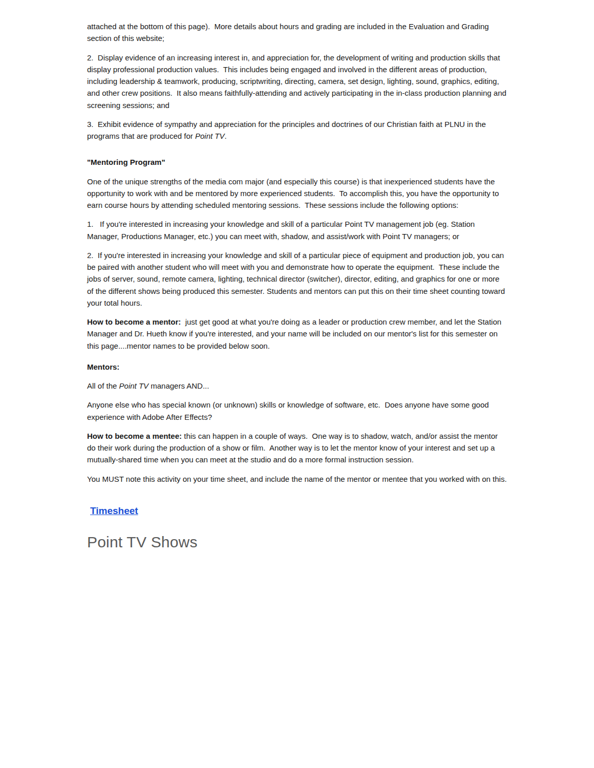attached at the bottom of this page). More details about hours and grading are included in the Evaluation and Grading section of this website;
2. Display evidence of an increasing interest in, and appreciation for, the development of writing and production skills that display professional production values. This includes being engaged and involved in the different areas of production, including leadership & teamwork, producing, scriptwriting, directing, camera, set design, lighting, sound, graphics, editing, and other crew positions. It also means faithfully-attending and actively participating in the in-class production planning and screening sessions; and
3. Exhibit evidence of sympathy and appreciation for the principles and doctrines of our Christian faith at PLNU in the programs that are produced for Point TV.
"Mentoring Program"
One of the unique strengths of the media com major (and especially this course) is that inexperienced students have the opportunity to work with and be mentored by more experienced students. To accomplish this, you have the opportunity to earn course hours by attending scheduled mentoring sessions. These sessions include the following options:
1. If you're interested in increasing your knowledge and skill of a particular Point TV management job (eg. Station Manager, Productions Manager, etc.) you can meet with, shadow, and assist/work with Point TV managers; or
2. If you're interested in increasing your knowledge and skill of a particular piece of equipment and production job, you can be paired with another student who will meet with you and demonstrate how to operate the equipment. These include the jobs of server, sound, remote camera, lighting, technical director (switcher), director, editing, and graphics for one or more of the different shows being produced this semester. Students and mentors can put this on their time sheet counting toward your total hours.
How to become a mentor: just get good at what you're doing as a leader or production crew member, and let the Station Manager and Dr. Hueth know if you're interested, and your name will be included on our mentor's list for this semester on this page....mentor names to be provided below soon.
Mentors:
All of the Point TV managers AND...
Anyone else who has special known (or unknown) skills or knowledge of software, etc. Does anyone have some good experience with Adobe After Effects?
How to become a mentee: this can happen in a couple of ways. One way is to shadow, watch, and/or assist the mentor do their work during the production of a show or film. Another way is to let the mentor know of your interest and set up a mutually-shared time when you can meet at the studio and do a more formal instruction session.
You MUST note this activity on your time sheet, and include the name of the mentor or mentee that you worked with on this.
Timesheet
Point TV Shows